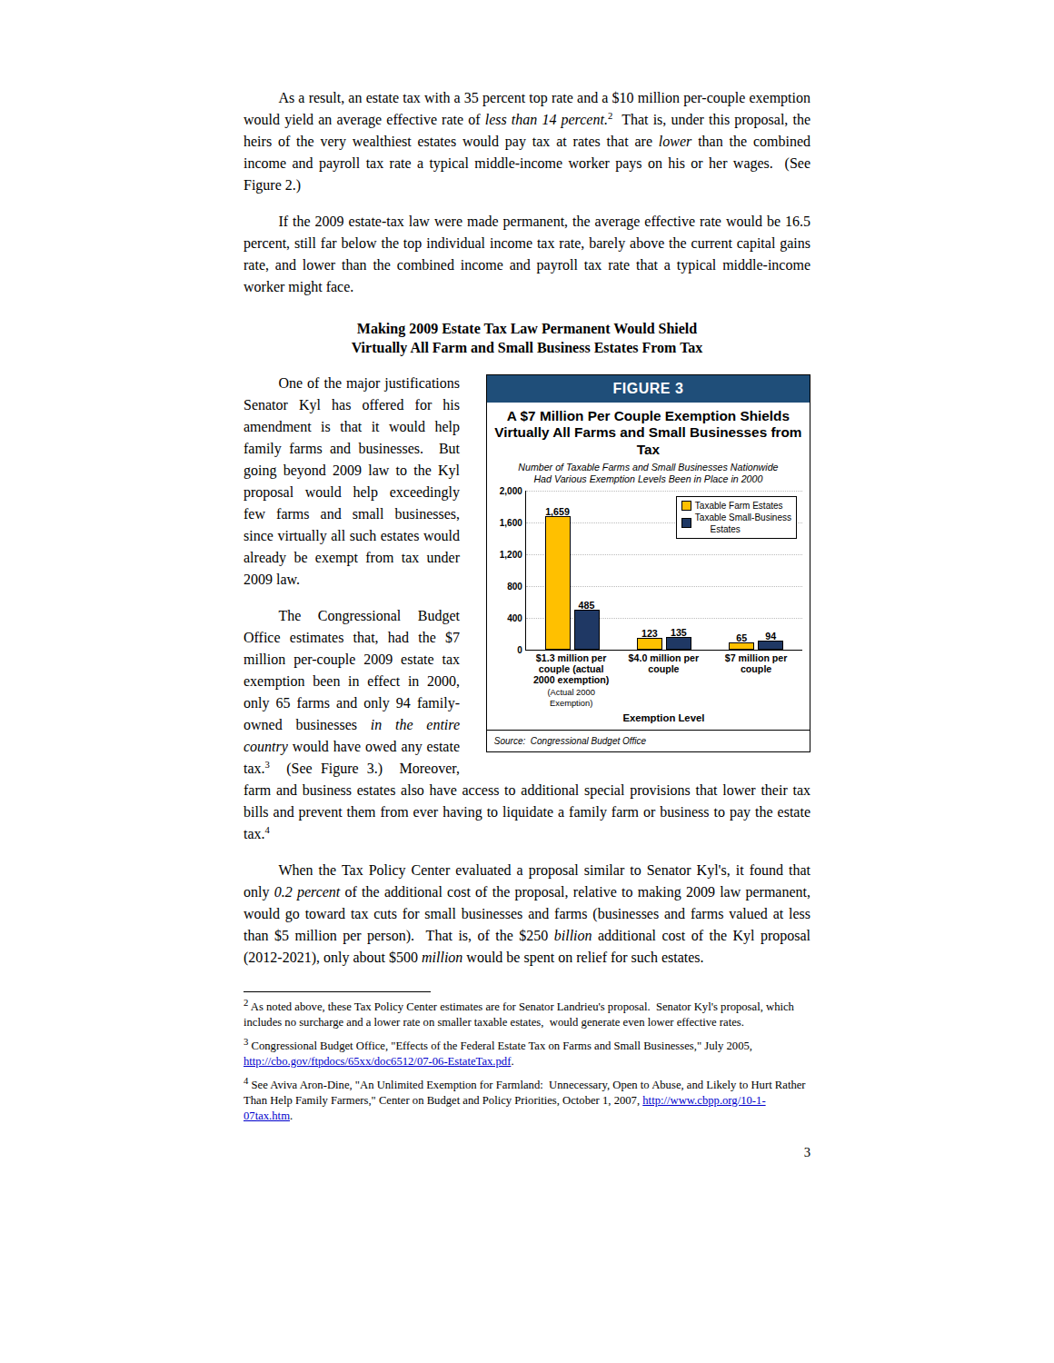As a result, an estate tax with a 35 percent top rate and a $10 million per-couple exemption would yield an average effective rate of less than 14 percent.2 That is, under this proposal, the heirs of the very wealthiest estates would pay tax at rates that are lower than the combined income and payroll tax rate a typical middle-income worker pays on his or her wages. (See Figure 2.)
If the 2009 estate-tax law were made permanent, the average effective rate would be 16.5 percent, still far below the top individual income tax rate, barely above the current capital gains rate, and lower than the combined income and payroll tax rate that a typical middle-income worker might face.
Making 2009 Estate Tax Law Permanent Would Shield
Virtually All Farm and Small Business Estates From Tax
FIGURE 3
A $7 Million Per Couple Exemption Shields Virtually All Farms and Small Businesses from Tax
Number of Taxable Farms and Small Businesses Nationwide
Had Various Exemption Levels Been in Place in 2000
2,000 1,600 1,200 800 400 0
Taxable Farm Estates
Taxable Small-Business
Estates
1,659
485
123
135
65
94
$1.3 million per couple (actual 2000 exemption)
(Actual 2000 Exemption)
$4.0 million per couple
$7 million per couple
Exemption Level
Source: Congressional Budget Office
One of the major justifications Senator Kyl has offered for his amendment is that it would help family farms and businesses. But going beyond 2009 law to the Kyl proposal would help exceedingly few farms and small businesses, since virtually all such estates would already be exempt from tax under 2009 law.
The Congressional Budget Office estimates that, had the $7 million per-couple 2009 estate tax exemption been in effect in 2000, only 65 farms and only 94 family-owned businesses in the entire country would have owed any estate tax.3 (See Figure 3.) Moreover, farm and business estates also have access to additional special provisions that lower their tax bills and prevent them from ever having to liquidate a family farm or business to pay the estate tax.4
When the Tax Policy Center evaluated a proposal similar to Senator Kyl's, it found that only 0.2 percent of the additional cost of the proposal, relative to making 2009 law permanent, would go toward tax cuts for small businesses and farms (businesses and farms valued at less than $5 million per person). That is, of the $250 billion additional cost of the Kyl proposal (2012-2021), only about $500 million would be spent on relief for such estates.
2 As noted above, these Tax Policy Center estimates are for Senator Landrieu's proposal. Senator Kyl's proposal, which includes no surcharge and a lower rate on smaller taxable estates, would generate even lower effective rates.
3 Congressional Budget Office, "Effects of the Federal Estate Tax on Farms and Small Businesses," July 2005, http://cbo.gov/ftpdocs/65xx/doc6512/07-06-EstateTax.pdf.
4 See Aviva Aron-Dine, "An Unlimited Exemption for Farmland: Unnecessary, Open to Abuse, and Likely to Hurt Rather Than Help Family Farmers," Center on Budget and Policy Priorities, October 1, 2007, http://www.cbpp.org/10-1-07tax.htm.
3